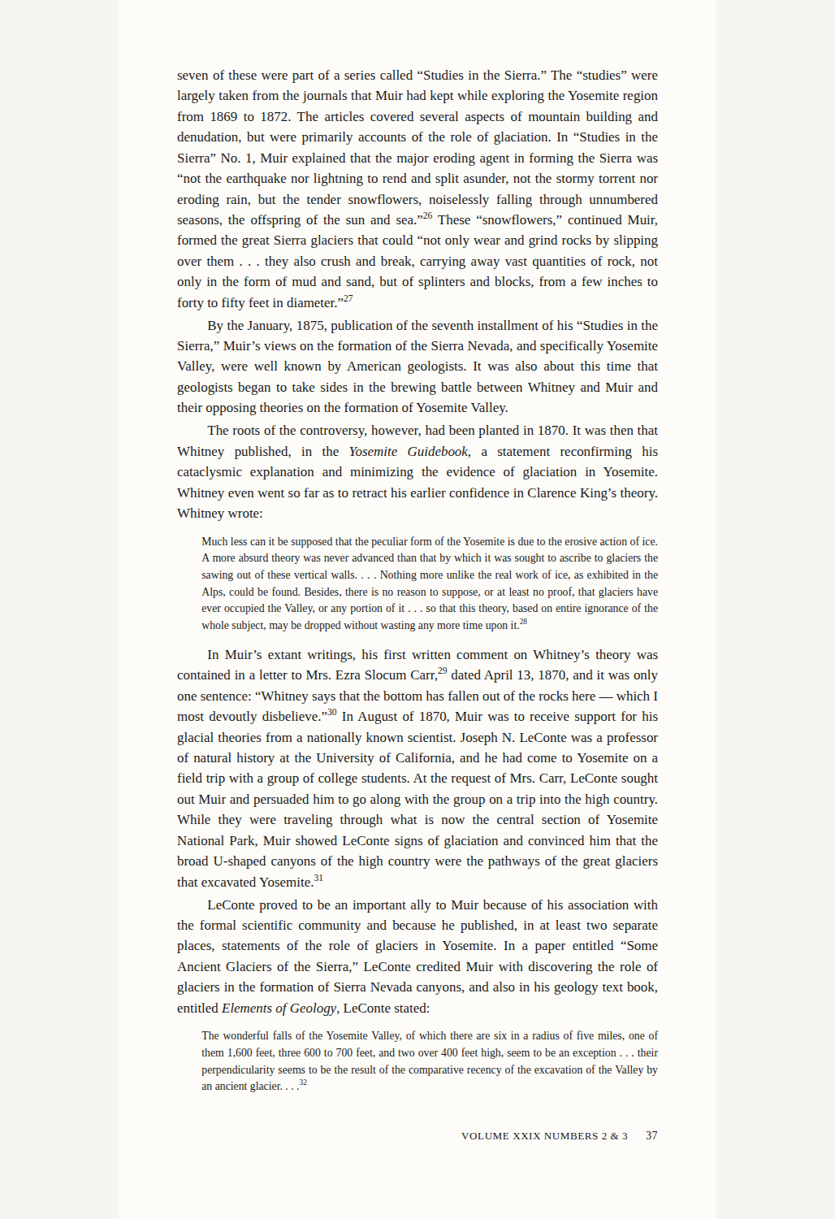seven of these were part of a series called “Studies in the Sierra.” The “studies” were largely taken from the journals that Muir had kept while exploring the Yosemite region from 1869 to 1872. The articles covered several aspects of mountain building and denudation, but were primarily accounts of the role of glaciation. In “Studies in the Sierra” No. 1, Muir explained that the major eroding agent in forming the Sierra was “not the earthquake nor lightning to rend and split asunder, not the stormy torrent nor eroding rain, but the tender snowflowers, noiselessly falling through unnumbered seasons, the offspring of the sun and sea.”26 These “snowflowers,” continued Muir, formed the great Sierra glaciers that could “not only wear and grind rocks by slipping over them . . . they also crush and break, carrying away vast quantities of rock, not only in the form of mud and sand, but of splinters and blocks, from a few inches to forty to fifty feet in diameter.”27
By the January, 1875, publication of the seventh installment of his “Studies in the Sierra,” Muir’s views on the formation of the Sierra Nevada, and specifically Yosemite Valley, were well known by American geologists. It was also about this time that geologists began to take sides in the brewing battle between Whitney and Muir and their opposing theories on the formation of Yosemite Valley.
The roots of the controversy, however, had been planted in 1870. It was then that Whitney published, in the Yosemite Guidebook, a statement reconfirming his cataclysmic explanation and minimizing the evidence of glaciation in Yosemite. Whitney even went so far as to retract his earlier confidence in Clarence King’s theory. Whitney wrote:
Much less can it be supposed that the peculiar form of the Yosemite is due to the erosive action of ice. A more absurd theory was never advanced than that by which it was sought to ascribe to glaciers the sawing out of these vertical walls. . . . Nothing more unlike the real work of ice, as exhibited in the Alps, could be found. Besides, there is no reason to suppose, or at least no proof, that glaciers have ever occupied the Valley, or any portion of it . . . so that this theory, based on entire ignorance of the whole subject, may be dropped without wasting any more time upon it.28
In Muir’s extant writings, his first written comment on Whitney’s theory was contained in a letter to Mrs. Ezra Slocum Carr,29 dated April 13, 1870, and it was only one sentence: “Whitney says that the bottom has fallen out of the rocks here — which I most devoutly disbelieve.”30 In August of 1870, Muir was to receive support for his glacial theories from a nationally known scientist. Joseph N. LeConte was a professor of natural history at the University of California, and he had come to Yosemite on a field trip with a group of college students. At the request of Mrs. Carr, LeConte sought out Muir and persuaded him to go along with the group on a trip into the high country. While they were traveling through what is now the central section of Yosemite National Park, Muir showed LeConte signs of glaciation and convinced him that the broad U-shaped canyons of the high country were the pathways of the great glaciers that excavated Yosemite.31
LeConte proved to be an important ally to Muir because of his association with the formal scientific community and because he published, in at least two separate places, statements of the role of glaciers in Yosemite. In a paper entitled “Some Ancient Glaciers of the Sierra,” LeConte credited Muir with discovering the role of glaciers in the formation of Sierra Nevada canyons, and also in his geology text book, entitled Elements of Geology, LeConte stated:
The wonderful falls of the Yosemite Valley, of which there are six in a radius of five miles, one of them 1,600 feet, three 600 to 700 feet, and two over 400 feet high, seem to be an exception . . . their perpendicularity seems to be the result of the comparative recency of the excavation of the Valley by an ancient glacier. . . .32
VOLUME XXIX NUMBERS 2 & 337